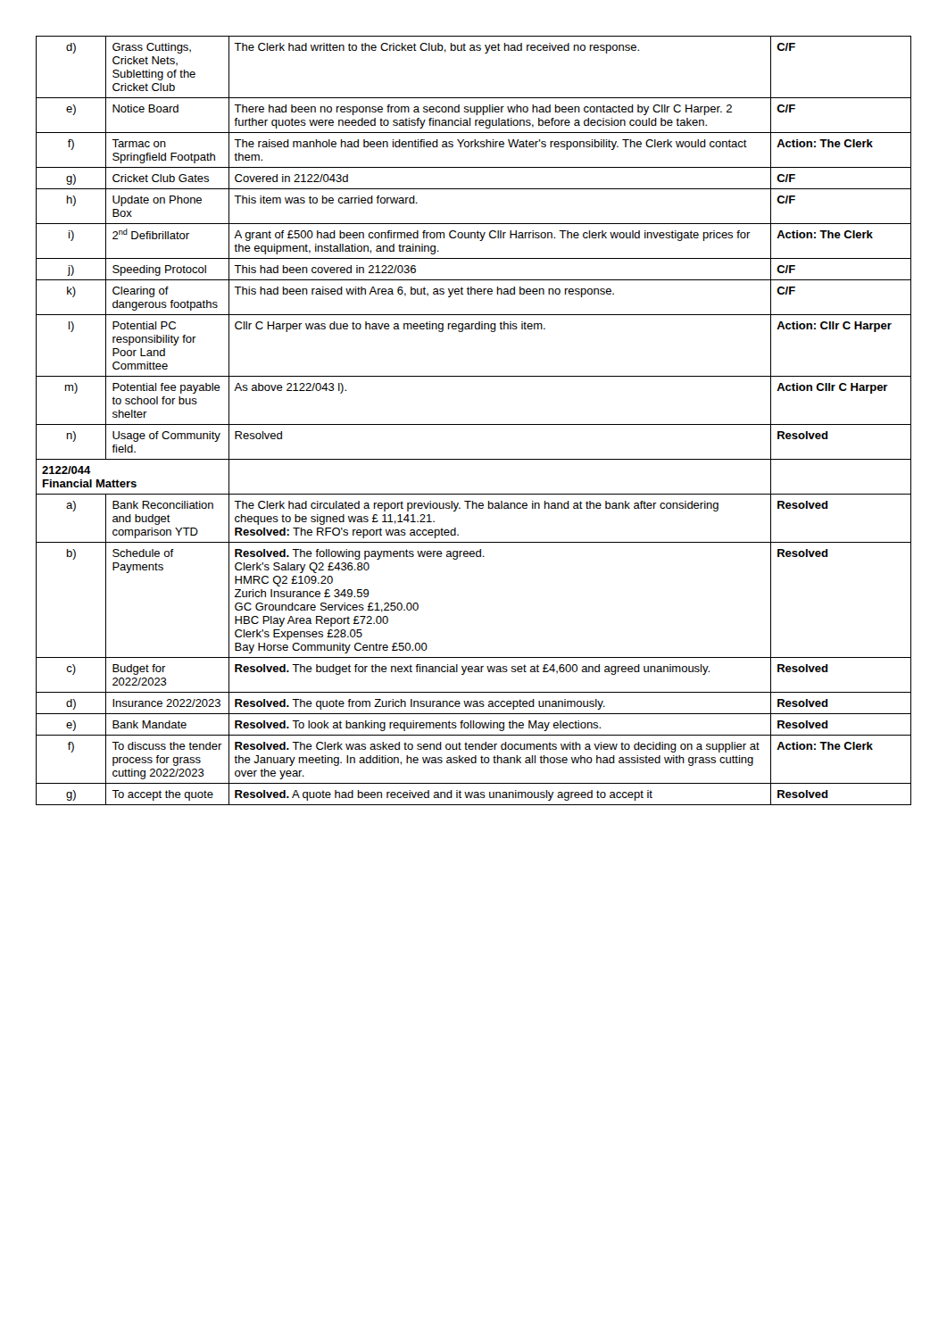| d) | Grass Cuttings, Cricket Nets, Subletting of the Cricket Club | The Clerk had written to the Cricket Club, but as yet had received no response. | C/F |
| e) | Notice Board | There had been no response from a second supplier who had been contacted by Cllr C Harper. 2 further quotes were needed to satisfy financial regulations, before a decision could be taken. | C/F |
| f) | Tarmac on Springfield Footpath | The raised manhole had been identified as Yorkshire Water's responsibility. The Clerk would contact them. | Action: The Clerk |
| g) | Cricket Club Gates | Covered in 2122/043d | C/F |
| h) | Update on Phone Box | This item was to be carried forward. | C/F |
| i) | 2 nd Defibrillator | A grant of £500 had been confirmed from County Cllr Harrison. The clerk would investigate prices for the equipment, installation, and training. | Action: The Clerk |
| j) | Speeding Protocol | This had been covered in 2122/036 | C/F |
| k) | Clearing of dangerous footpaths | This had been raised with Area 6, but, as yet there had been no response. | C/F |
| l) | Potential PC responsibility for Poor Land Committee | Cllr C Harper was due to have a meeting regarding this item. | Action: Cllr C Harper |
| m) | Potential fee payable to school for bus shelter | As above 2122/043 l). | Action Cllr C Harper |
| n) | Usage of Community field. | Resolved | Resolved |
| 2122/044 Financial Matters | | |
| a) | Bank Reconciliation and budget comparison YTD | The Clerk had circulated a report previously. The balance in hand at the bank after considering cheques to be signed was £ 11,141.21. Resolved: The RFO's report was accepted. | Resolved |
| b) | Schedule of Payments | Resolved. The following payments were agreed. Clerk's Salary Q2 £436.80 HMRC Q2 £109.20 Zurich Insurance £ 349.59 GC Groundcare Services £1,250.00 HBC Play Area Report £72.00 Clerk's Expenses £28.05 Bay Horse Community Centre £50.00 | Resolved |
| c) | Budget for 2022/2023 | Resolved. The budget for the next financial year was set at £4,600 and agreed unanimously. | Resolved |
| d) | Insurance 2022/2023 | Resolved. The quote from Zurich Insurance was accepted unanimously. | Resolved |
| e) | Bank Mandate | Resolved. To look at banking requirements following the May elections. | Resolved |
| f) | To discuss the tender process for grass cutting 2022/2023 | Resolved. The Clerk was asked to send out tender documents with a view to deciding on a supplier at the January meeting. In addition, he was asked to thank all those who had assisted with grass cutting over the year. | Action: The Clerk |
| g) | To accept the quote | Resolved. A quote had been received and it was unanimously agreed to accept it | Resolved |